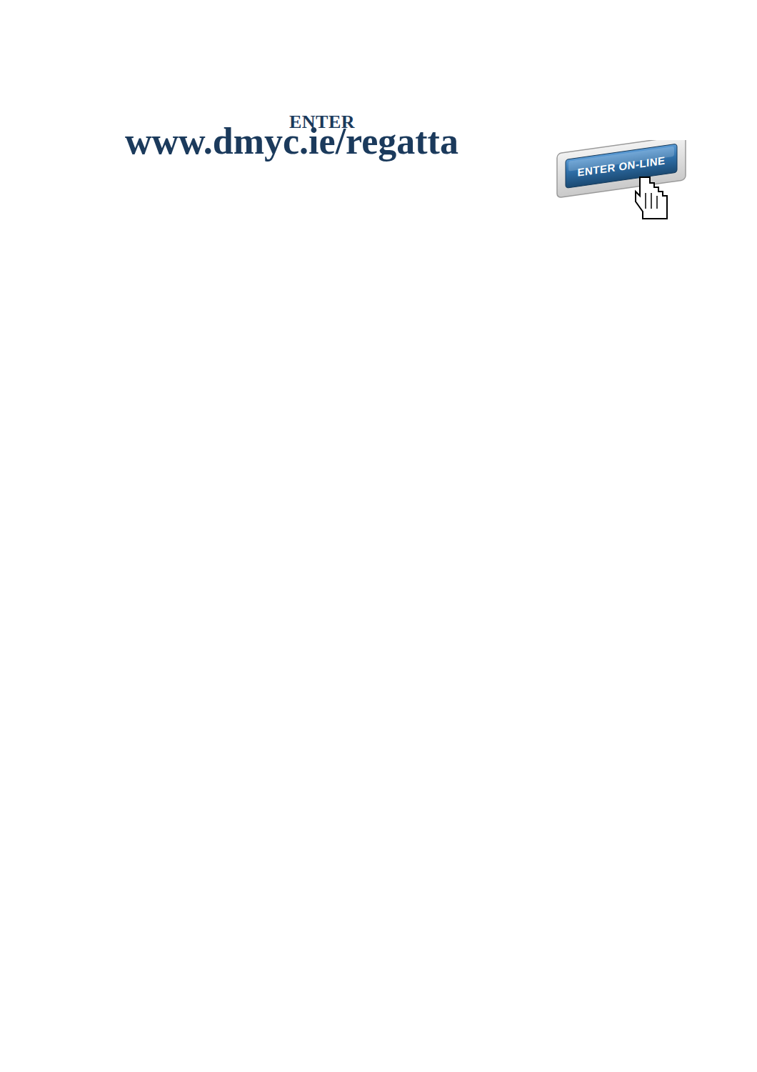ENTER
www.dmyc.ie/regatta
ENTER ON-LINE